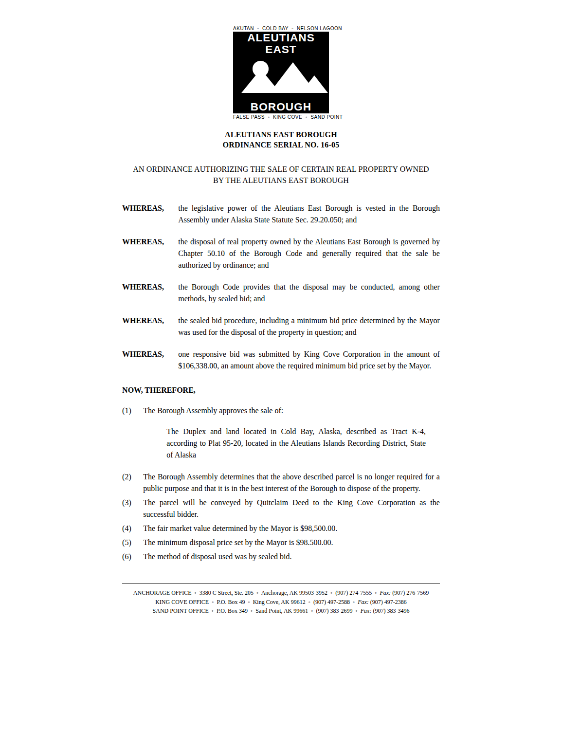AKUTAN ◦ COLD BAY ◦ NELSON LAGOON
ALEUTIANS EAST
BOROUGH
FALSE PASS ◦ KING COVE ◦ SAND POINT
ALEUTIANS EAST BOROUGH
ORDINANCE SERIAL NO. 16-05
AN ORDINANCE AUTHORIZING THE SALE OF CERTAIN REAL PROPERTY OWNED
BY THE ALEUTIANS EAST BOROUGH
WHEREAS,
the legislative power of the Aleutians East Borough is vested in the Borough Assembly under Alaska State Statute Sec. 29.20.050; and
WHEREAS,
the disposal of real property owned by the Aleutians East Borough is governed by Chapter 50.10 of the Borough Code and generally required that the sale be authorized by ordinance; and
WHEREAS,
the Borough Code provides that the disposal may be conducted, among other methods, by sealed bid; and
WHEREAS,
the sealed bid procedure, including a minimum bid price determined by the Mayor was used for the disposal of the property in question; and
WHEREAS,
one responsive bid was submitted by King Cove Corporation in the amount of $106,338.00, an amount above the required minimum bid price set by the Mayor.
NOW, THEREFORE,
(1) The Borough Assembly approves the sale of:
The Duplex and land located in Cold Bay, Alaska, described as Tract K-4, according to Plat 95-20, located in the Aleutians Islands Recording District, State of Alaska
(2) The Borough Assembly determines that the above described parcel is no longer required for a public purpose and that it is in the best interest of the Borough to dispose of the property.
(3) The parcel will be conveyed by Quitclaim Deed to the King Cove Corporation as the successful bidder.
(4) The fair market value determined by the Mayor is $98,500.00.
(5) The minimum disposal price set by the Mayor is $98.500.00.
(6) The method of disposal used was by sealed bid.
ANCHORAGE OFFICE ◦ 3380 C Street, Ste. 205 ◦ Anchorage, AK 99503-3952 ◦ (907) 274-7555 ◦ Fax: (907) 276-7569
KING COVE OFFICE ◦ P.O. Box 49 ◦ King Cove, AK 99612 ◦ (907) 497-2588 ◦ Fax: (907) 497-2386
SAND POINT OFFICE ◦ P.O. Box 349 ◦ Sand Point, AK 99661 ◦ (907) 383-2699 ◦ Fax: (907) 383-3496